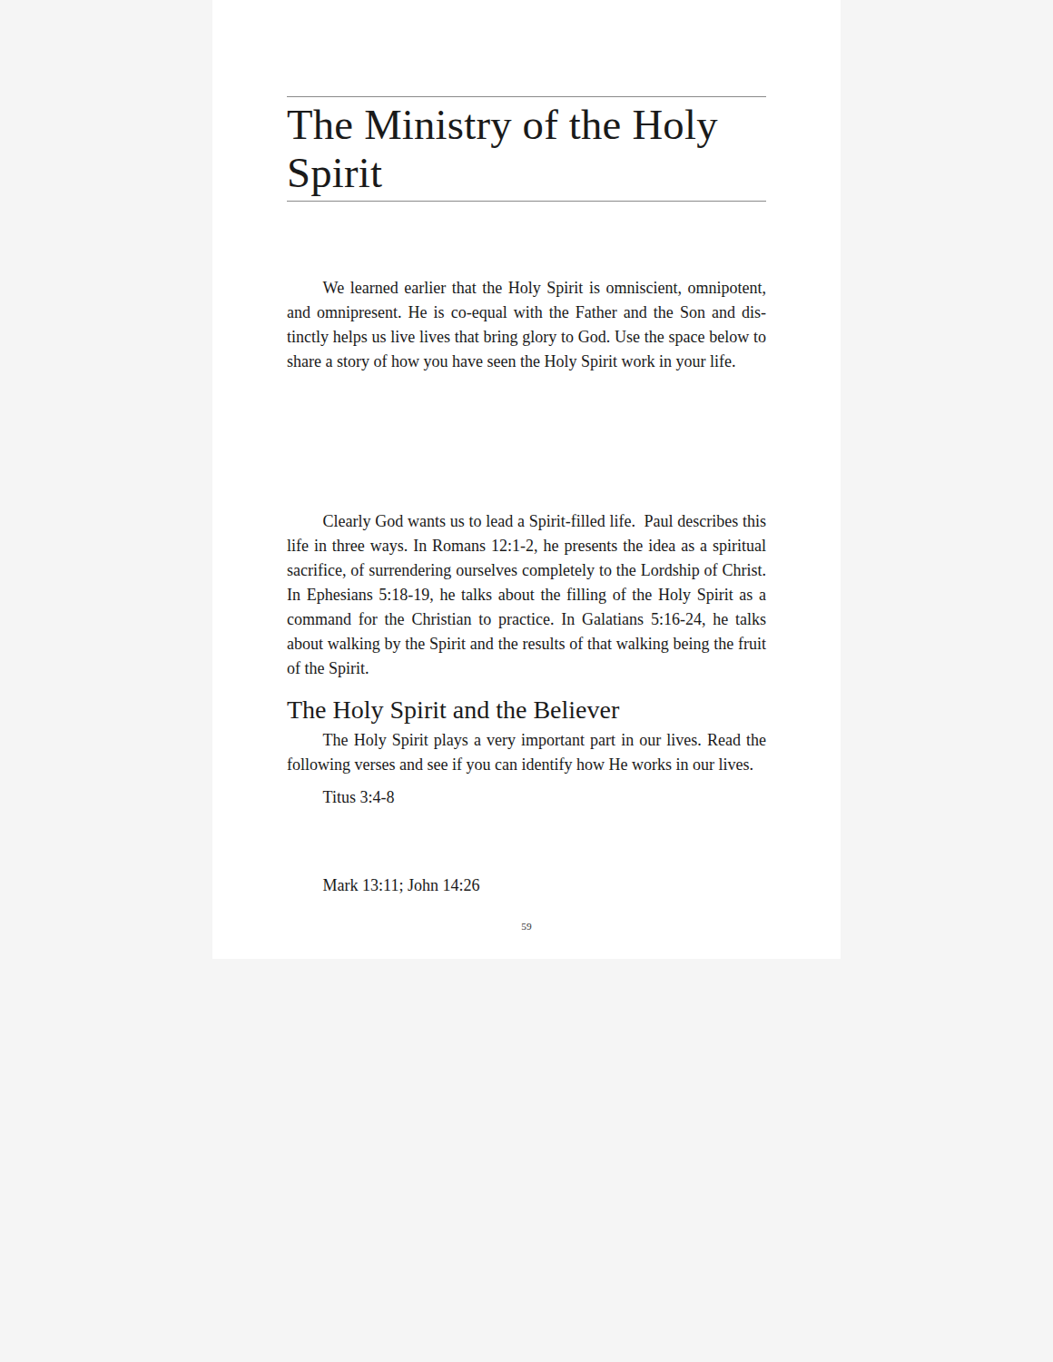The Ministry of the Holy Spirit
We learned earlier that the Holy Spirit is omniscient, omnipotent, and omnipresent. He is co-equal with the Father and the Son and distinctly helps us live lives that bring glory to God. Use the space below to share a story of how you have seen the Holy Spirit work in your life.
Clearly God wants us to lead a Spirit-filled life. Paul describes this life in three ways. In Romans 12:1-2, he presents the idea as a spiritual sacrifice, of surrendering ourselves completely to the Lordship of Christ. In Ephesians 5:18-19, he talks about the filling of the Holy Spirit as a command for the Christian to practice. In Galatians 5:16-24, he talks about walking by the Spirit and the results of that walking being the fruit of the Spirit.
The Holy Spirit and the Believer
The Holy Spirit plays a very important part in our lives. Read the following verses and see if you can identify how He works in our lives.
Titus 3:4-8
Mark 13:11; John 14:26
59